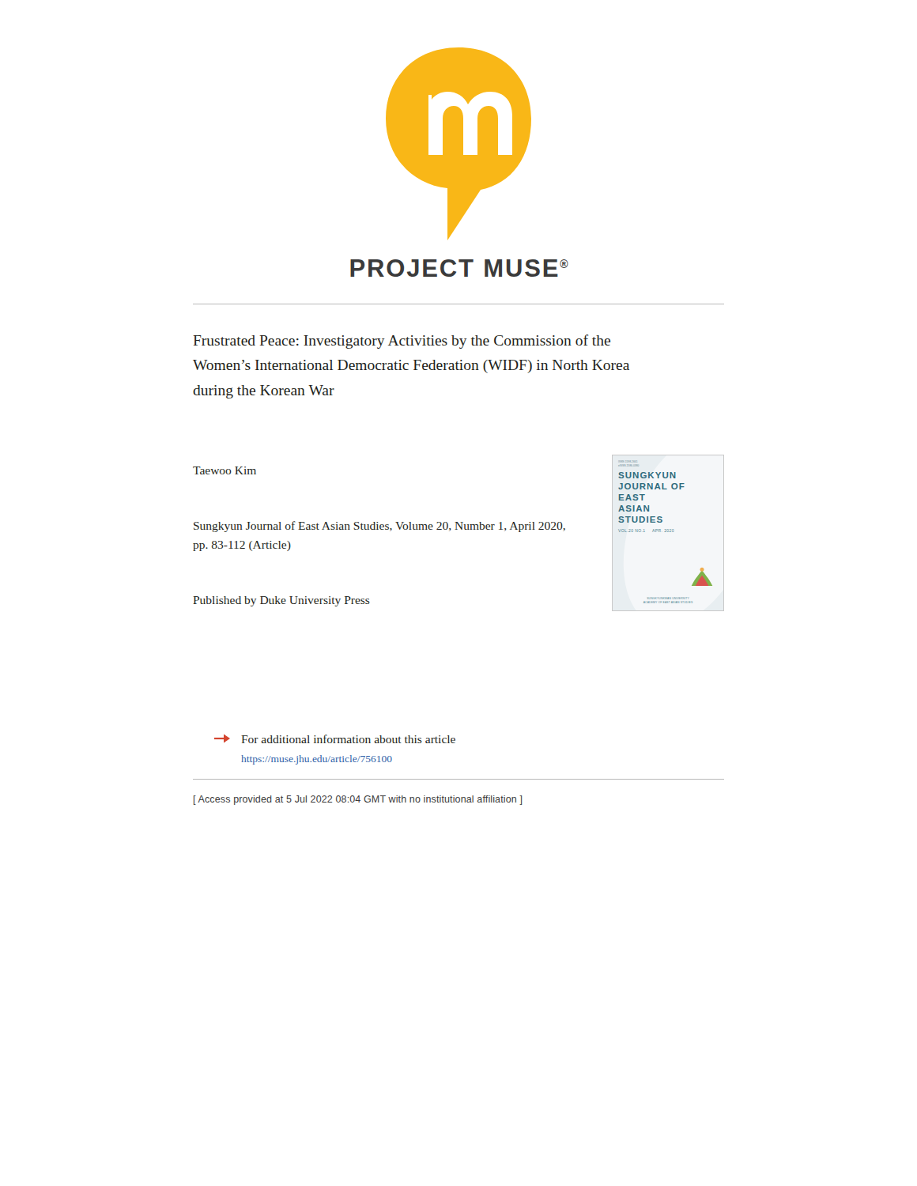PROJECT MUSE®
Frustrated Peace: Investigatory Activities by the Commission of the Women’s International Democratic Federation (WIDF) in North Korea during the Korean War
Taewoo Kim
Sungkyun Journal of East Asian Studies, Volume 20, Number 1, April 2020,
pp. 83-112 (Article)
Published by Duke University Press
ISSN 1598-2661
eISSN 2586-0380
Sungkyun
Journal of
East
Asian
Studies
VOL.20 NO.1 APR. 2020
SUNGKYUNKWAN UNIVERSITY
ACADEMY OF EAST ASIAN STUDIES
For additional information about this article
https://muse.jhu.edu/article/756100
[ Access provided at 5 Jul 2022 08:04 GMT with no institutional affiliation ]